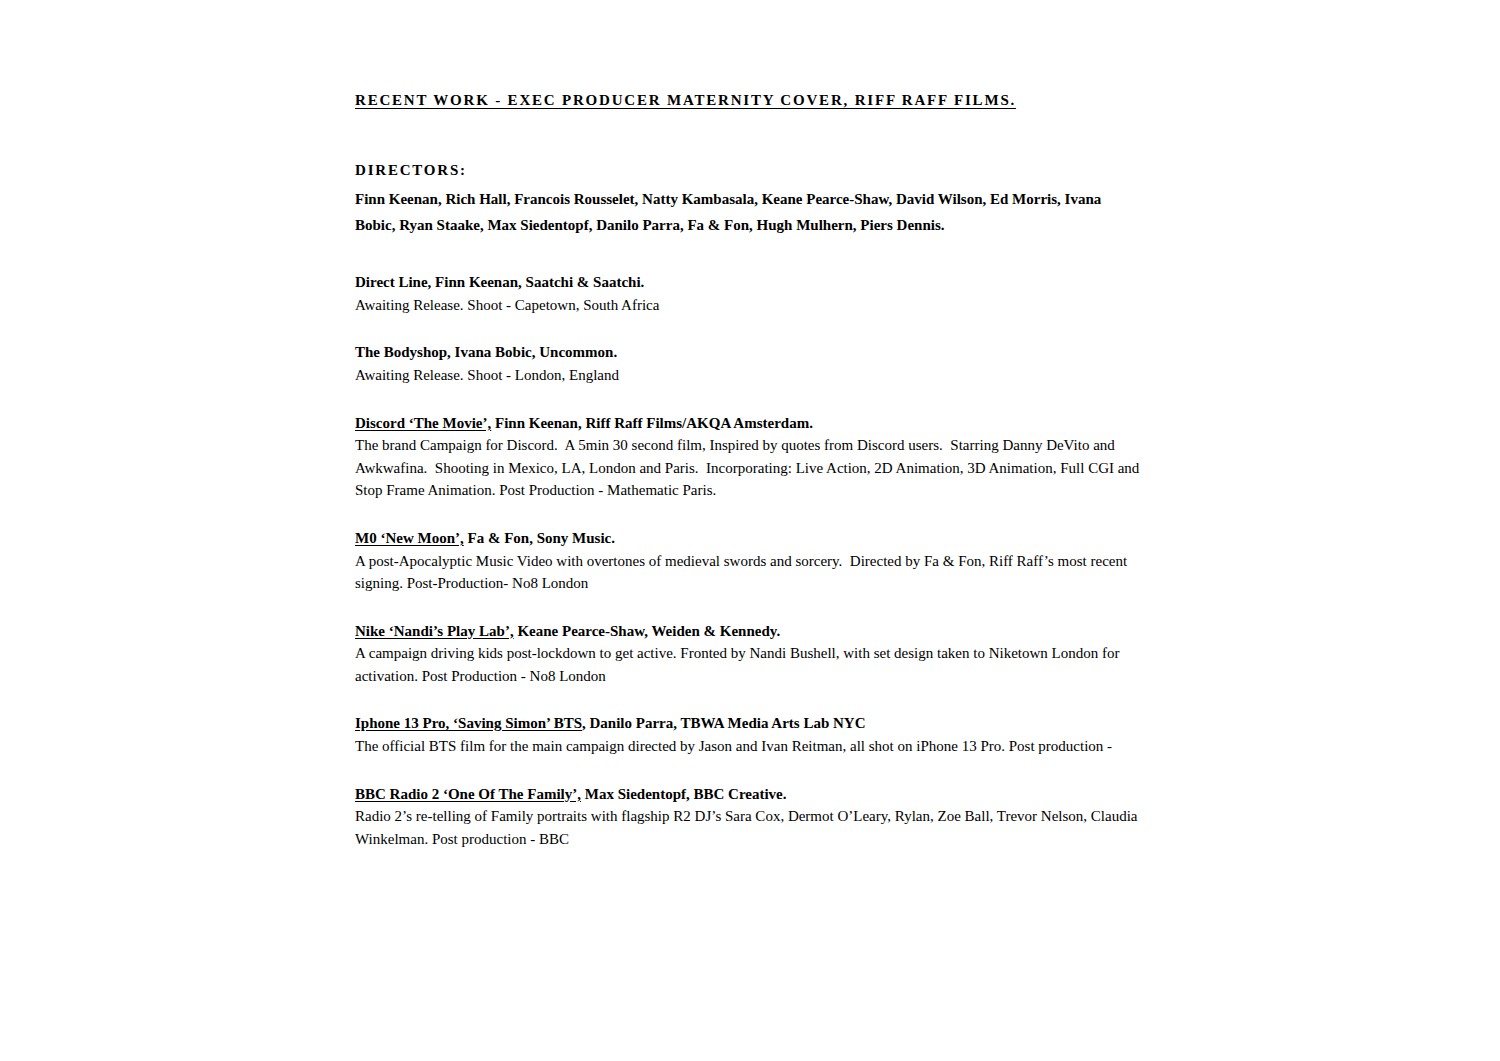RECENT WORK - EXEC PRODUCER MATERNITY COVER, RIFF RAFF FILMS.
DIRECTORS:
Finn Keenan, Rich Hall, Francois Rousselet, Natty Kambasala, Keane Pearce-Shaw, David Wilson, Ed Morris, Ivana Bobic, Ryan Staake, Max Siedentopf, Danilo Parra, Fa & Fon, Hugh Mulhern, Piers Dennis.
Direct Line, Finn Keenan, Saatchi & Saatchi.
Awaiting Release. Shoot - Capetown, South Africa
The Bodyshop, Ivana Bobic, Uncommon.
Awaiting Release. Shoot - London, England
Discord ‘The Movie’, Finn Keenan, Riff Raff Films/AKQA Amsterdam.
The brand Campaign for Discord. A 5min 30 second film, Inspired by quotes from Discord users. Starring Danny DeVito and Awkwafina. Shooting in Mexico, LA, London and Paris. Incorporating: Live Action, 2D Animation, 3D Animation, Full CGI and Stop Frame Animation. Post Production - Mathematic Paris.
M0 ‘New Moon’, Fa & Fon, Sony Music.
A post-Apocalyptic Music Video with overtones of medieval swords and sorcery. Directed by Fa & Fon, Riff Raff’s most recent signing. Post-Production- No8 London
Nike ‘Nandi’s Play Lab’, Keane Pearce-Shaw, Weiden & Kennedy.
A campaign driving kids post-lockdown to get active. Fronted by Nandi Bushell, with set design taken to Niketown London for activation. Post Production - No8 London
Iphone 13 Pro, ‘Saving Simon’ BTS, Danilo Parra, TBWA Media Arts Lab NYC
The official BTS film for the main campaign directed by Jason and Ivan Reitman, all shot on iPhone 13 Pro. Post production -
BBC Radio 2 ‘One Of The Family’, Max Siedentopf, BBC Creative.
Radio 2’s re-telling of Family portraits with flagship R2 DJ’s Sara Cox, Dermot O’Leary, Rylan, Zoe Ball, Trevor Nelson, Claudia Winkelman. Post production - BBC